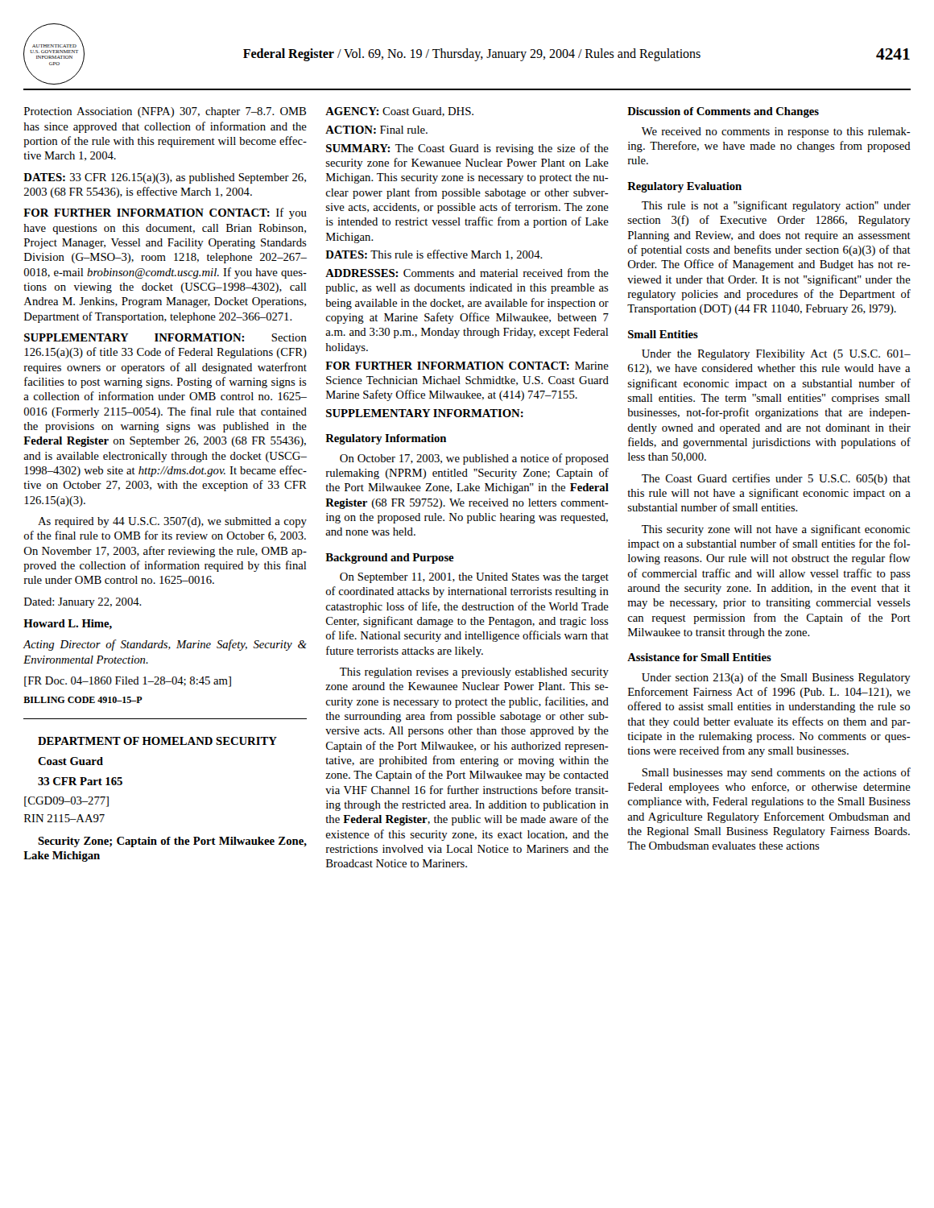AUTHENTICATED
U.S. GOVERNMENT
INFORMATION
GPO
Federal Register / Vol. 69, No. 19 / Thursday, January 29, 2004 / Rules and Regulations
4241
Protection Association (NFPA) 307, chapter 7–8.7. OMB has since approved that collection of information and the portion of the rule with this requirement will become effective March 1, 2004.
DATES: 33 CFR 126.15(a)(3), as published September 26, 2003 (68 FR 55436), is effective March 1, 2004.
FOR FURTHER INFORMATION CONTACT: If you have questions on this document, call Brian Robinson, Project Manager, Vessel and Facility Operating Standards Division (G–MSO–3), room 1218, telephone 202–267–0018, e-mail brobinson@comdt.uscg.mil. If you have questions on viewing the docket (USCG–1998–4302), call Andrea M. Jenkins, Program Manager, Docket Operations, Department of Transportation, telephone 202–366–0271.
SUPPLEMENTARY INFORMATION: Section 126.15(a)(3) of title 33 Code of Federal Regulations (CFR) requires owners or operators of all designated waterfront facilities to post warning signs. Posting of warning signs is a collection of information under OMB control no. 1625–0016 (Formerly 2115–0054). The final rule that contained the provisions on warning signs was published in the Federal Register on September 26, 2003 (68 FR 55436), and is available electronically through the docket (USCG–1998–4302) web site at http://dms.dot.gov. It became effective on October 27, 2003, with the exception of 33 CFR 126.15(a)(3).
As required by 44 U.S.C. 3507(d), we submitted a copy of the final rule to OMB for its review on October 6, 2003. On November 17, 2003, after reviewing the rule, OMB approved the collection of information required by this final rule under OMB control no. 1625–0016.
Dated: January 22, 2004.
Howard L. Hime,
Acting Director of Standards, Marine Safety, Security & Environmental Protection.
[FR Doc. 04–1860 Filed 1–28–04; 8:45 am]
BILLING CODE 4910–15–P
DEPARTMENT OF HOMELAND SECURITY
Coast Guard
33 CFR Part 165
[CGD09–03–277]
RIN 2115–AA97
Security Zone; Captain of the Port Milwaukee Zone, Lake Michigan
AGENCY: Coast Guard, DHS.
ACTION: Final rule.
SUMMARY: The Coast Guard is revising the size of the security zone for Kewanuee Nuclear Power Plant on Lake Michigan. This security zone is necessary to protect the nuclear power plant from possible sabotage or other subversive acts, accidents, or possible acts of terrorism. The zone is intended to restrict vessel traffic from a portion of Lake Michigan.
DATES: This rule is effective March 1, 2004.
ADDRESSES: Comments and material received from the public, as well as documents indicated in this preamble as being available in the docket, are available for inspection or copying at Marine Safety Office Milwaukee, between 7 a.m. and 3:30 p.m., Monday through Friday, except Federal holidays.
FOR FURTHER INFORMATION CONTACT: Marine Science Technician Michael Schmidtke, U.S. Coast Guard Marine Safety Office Milwaukee, at (414) 747–7155.
SUPPLEMENTARY INFORMATION:
Regulatory Information
On October 17, 2003, we published a notice of proposed rulemaking (NPRM) entitled ''Security Zone; Captain of the Port Milwaukee Zone, Lake Michigan'' in the Federal Register (68 FR 59752). We received no letters commenting on the proposed rule. No public hearing was requested, and none was held.
Background and Purpose
On September 11, 2001, the United States was the target of coordinated attacks by international terrorists resulting in catastrophic loss of life, the destruction of the World Trade Center, significant damage to the Pentagon, and tragic loss of life. National security and intelligence officials warn that future terrorists attacks are likely.
This regulation revises a previously established security zone around the Kewaunee Nuclear Power Plant. This security zone is necessary to protect the public, facilities, and the surrounding area from possible sabotage or other subversive acts. All persons other than those approved by the Captain of the Port Milwaukee, or his authorized representative, are prohibited from entering or moving within the zone. The Captain of the Port Milwaukee may be contacted via VHF Channel 16 for further instructions before transiting through the restricted area. In addition to publication in the Federal Register, the public will be made aware of the existence of this security zone, its exact location, and the restrictions involved via Local Notice to Mariners and the Broadcast Notice to Mariners.
Discussion of Comments and Changes
We received no comments in response to this rulemaking. Therefore, we have made no changes from proposed rule.
Regulatory Evaluation
This rule is not a ''significant regulatory action'' under section 3(f) of Executive Order 12866, Regulatory Planning and Review, and does not require an assessment of potential costs and benefits under section 6(a)(3) of that Order. The Office of Management and Budget has not reviewed it under that Order. It is not ''significant'' under the regulatory policies and procedures of the Department of Transportation (DOT) (44 FR 11040, February 26, l979).
Small Entities
Under the Regulatory Flexibility Act (5 U.S.C. 601–612), we have considered whether this rule would have a significant economic impact on a substantial number of small entities. The term ''small entities'' comprises small businesses, not-for-profit organizations that are independently owned and operated and are not dominant in their fields, and governmental jurisdictions with populations of less than 50,000.
The Coast Guard certifies under 5 U.S.C. 605(b) that this rule will not have a significant economic impact on a substantial number of small entities.
This security zone will not have a significant economic impact on a substantial number of small entities for the following reasons. Our rule will not obstruct the regular flow of commercial traffic and will allow vessel traffic to pass around the security zone. In addition, in the event that it may be necessary, prior to transiting commercial vessels can request permission from the Captain of the Port Milwaukee to transit through the zone.
Assistance for Small Entities
Under section 213(a) of the Small Business Regulatory Enforcement Fairness Act of 1996 (Pub. L. 104–121), we offered to assist small entities in understanding the rule so that they could better evaluate its effects on them and participate in the rulemaking process. No comments or questions were received from any small businesses.
Small businesses may send comments on the actions of Federal employees who enforce, or otherwise determine compliance with, Federal regulations to the Small Business and Agriculture Regulatory Enforcement Ombudsman and the Regional Small Business Regulatory Fairness Boards. The Ombudsman evaluates these actions